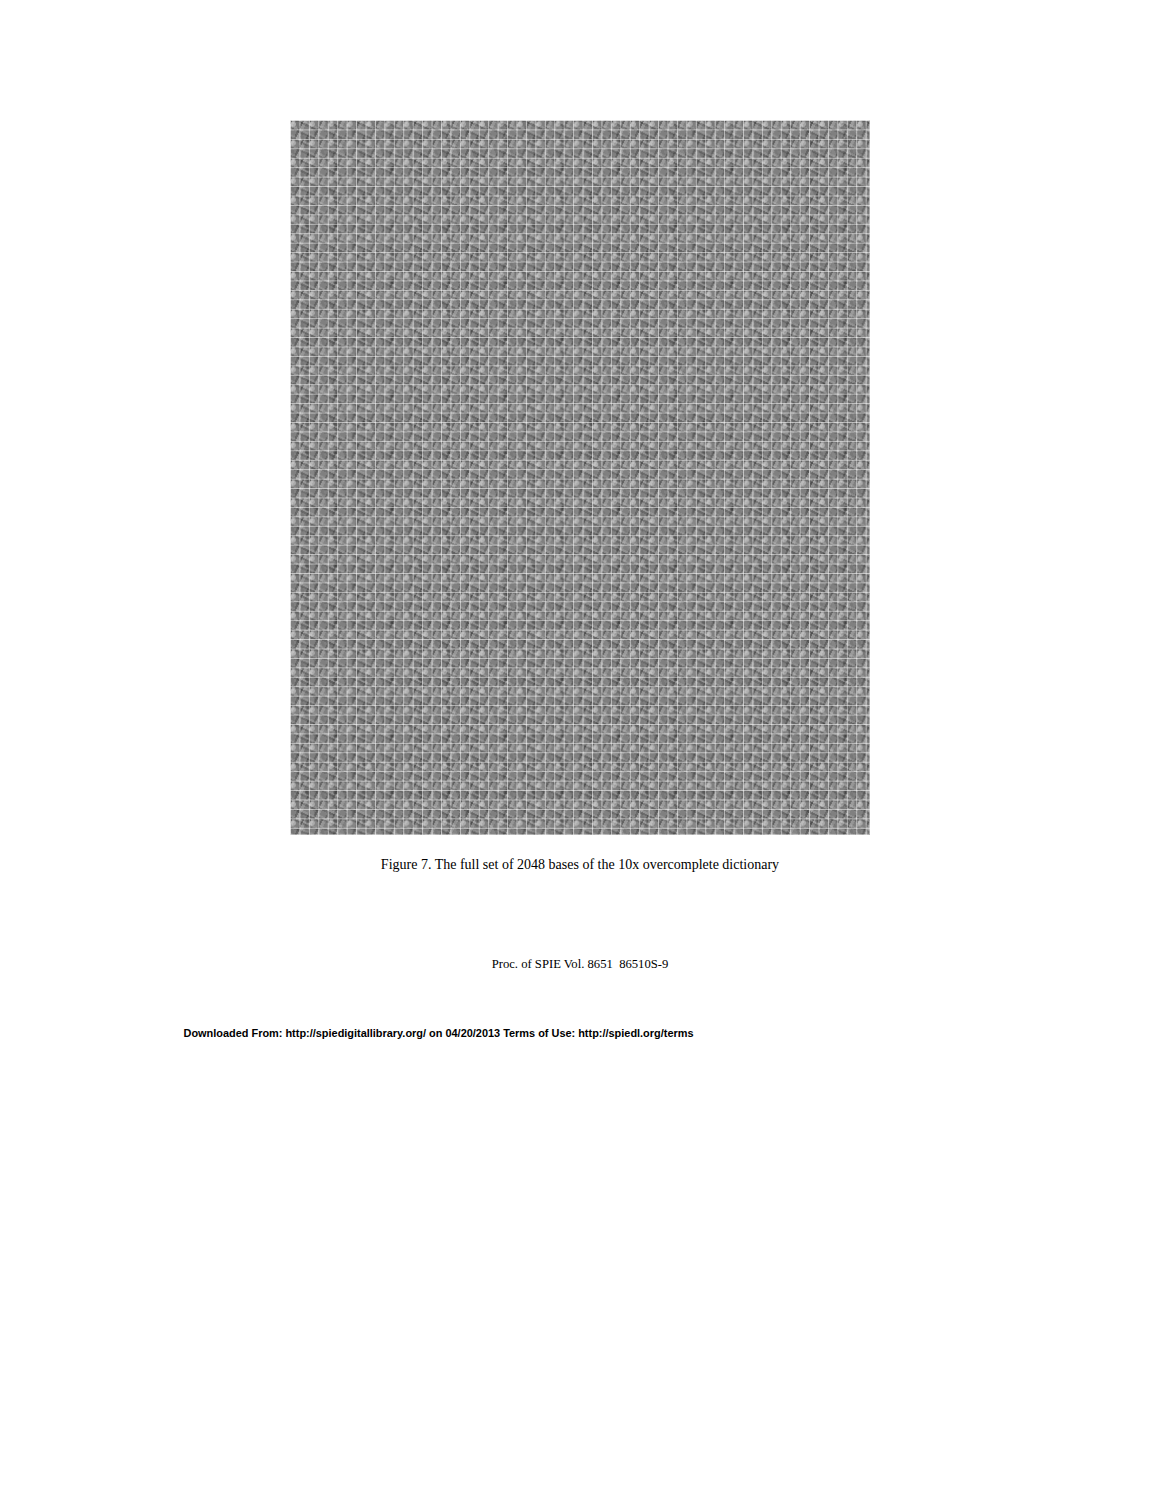Figure 7. The full set of 2048 bases of the 10x overcomplete dictionary
Proc. of SPIE Vol. 8651 86510S-9
Downloaded From: http://spiedigitallibrary.org/ on 04/20/2013 Terms of Use: http://spiedl.org/terms